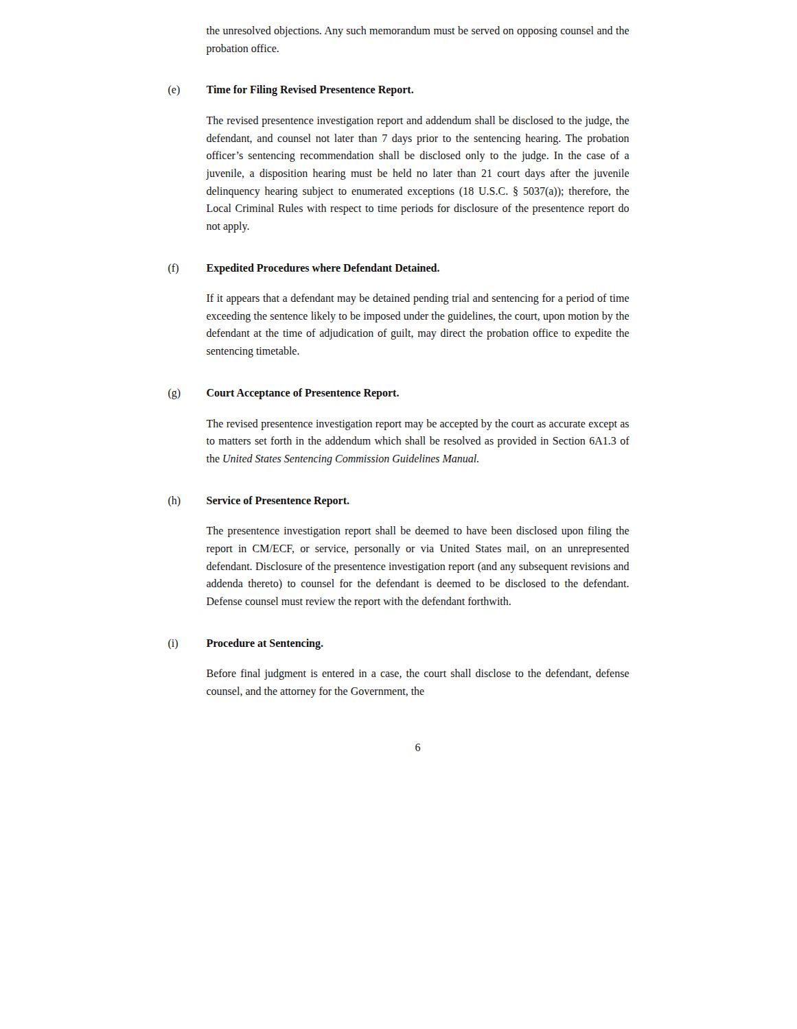the unresolved objections. Any such memorandum must be served on opposing counsel and the probation office.
(e)
Time for Filing Revised Presentence Report.
The revised presentence investigation report and addendum shall be disclosed to the judge, the defendant, and counsel not later than 7 days prior to the sentencing hearing. The probation officer’s sentencing recommendation shall be disclosed only to the judge. In the case of a juvenile, a disposition hearing must be held no later than 21 court days after the juvenile delinquency hearing subject to enumerated exceptions (18 U.S.C. § 5037(a)); therefore, the Local Criminal Rules with respect to time periods for disclosure of the presentence report do not apply.
(f)
Expedited Procedures where Defendant Detained.
If it appears that a defendant may be detained pending trial and sentencing for a period of time exceeding the sentence likely to be imposed under the guidelines, the court, upon motion by the defendant at the time of adjudication of guilt, may direct the probation office to expedite the sentencing timetable.
(g)
Court Acceptance of Presentence Report.
The revised presentence investigation report may be accepted by the court as accurate except as to matters set forth in the addendum which shall be resolved as provided in Section 6A1.3 of the United States Sentencing Commission Guidelines Manual.
(h)
Service of Presentence Report.
The presentence investigation report shall be deemed to have been disclosed upon filing the report in CM/ECF, or service, personally or via United States mail, on an unrepresented defendant. Disclosure of the presentence investigation report (and any subsequent revisions and addenda thereto) to counsel for the defendant is deemed to be disclosed to the defendant. Defense counsel must review the report with the defendant forthwith.
(i)
Procedure at Sentencing.
Before final judgment is entered in a case, the court shall disclose to the defendant, defense counsel, and the attorney for the Government, the
6